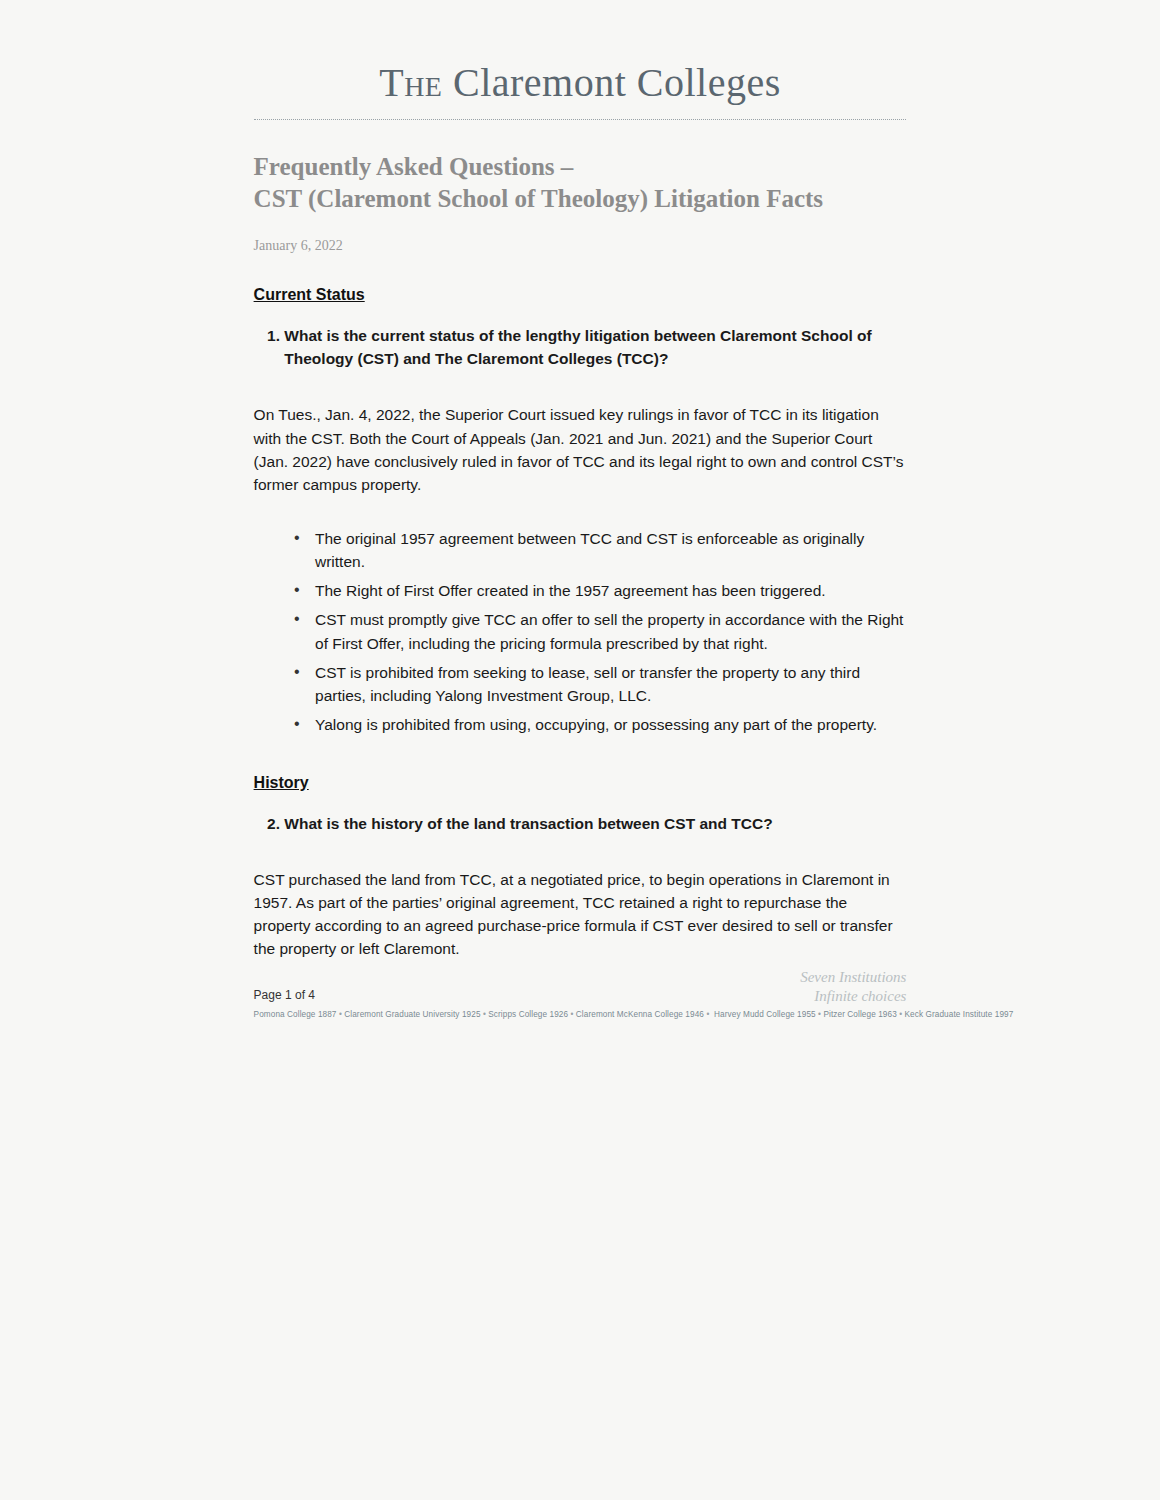The Claremont Colleges
Frequently Asked Questions –
CST (Claremont School of Theology) Litigation Facts
January 6, 2022
Current Status
What is the current status of the lengthy litigation between Claremont School of Theology (CST) and The Claremont Colleges (TCC)?
On Tues., Jan. 4, 2022, the Superior Court issued key rulings in favor of TCC in its litigation with the CST. Both the Court of Appeals (Jan. 2021 and Jun. 2021) and the Superior Court (Jan. 2022) have conclusively ruled in favor of TCC and its legal right to own and control CST’s former campus property.
The original 1957 agreement between TCC and CST is enforceable as originally written.
The Right of First Offer created in the 1957 agreement has been triggered.
CST must promptly give TCC an offer to sell the property in accordance with the Right of First Offer, including the pricing formula prescribed by that right.
CST is prohibited from seeking to lease, sell or transfer the property to any third parties, including Yalong Investment Group, LLC.
Yalong is prohibited from using, occupying, or possessing any part of the property.
History
What is the history of the land transaction between CST and TCC?
CST purchased the land from TCC, at a negotiated price, to begin operations in Claremont in 1957. As part of the parties’ original agreement, TCC retained a right to repurchase the property according to an agreed purchase-price formula if CST ever desired to sell or transfer the property or left Claremont.
Seven Institutions
Infinite choices
Page 1 of 4
Pomona College 1887 • Claremont Graduate University 1925 • Scripps College 1926 • Claremont McKenna College 1946 • Harvey Mudd College 1955 • Pitzer College 1963 • Keck Graduate Institute 1997